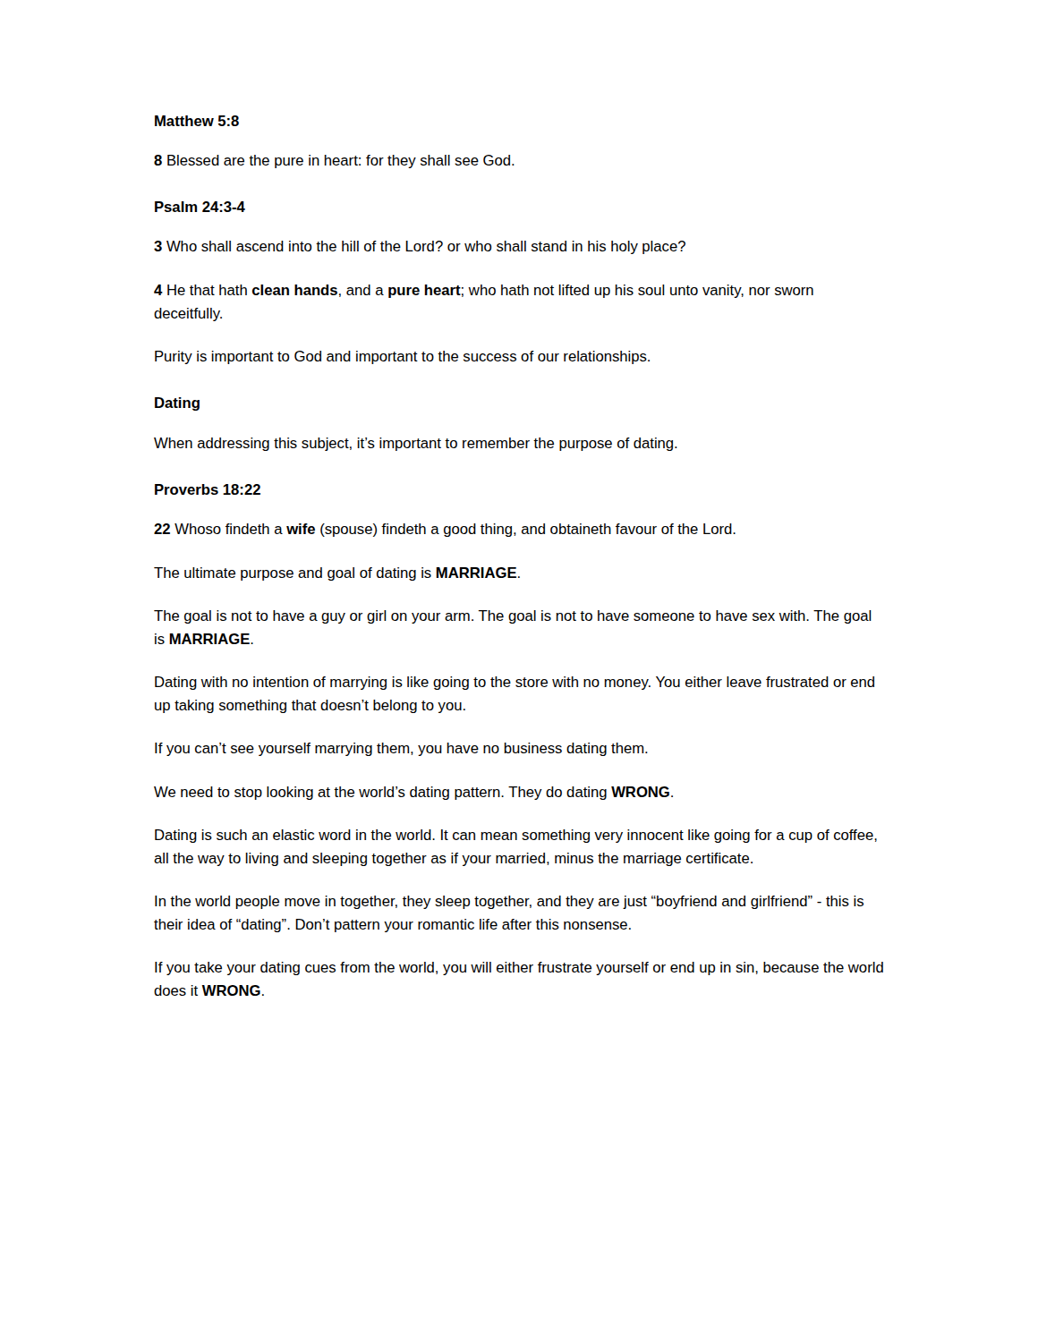Matthew 5:8
8 Blessed are the pure in heart: for they shall see God.
Psalm 24:3-4
3 Who shall ascend into the hill of the Lord? or who shall stand in his holy place?
4 He that hath clean hands, and a pure heart; who hath not lifted up his soul unto vanity, nor sworn deceitfully.
Purity is important to God and important to the success of our relationships.
Dating
When addressing this subject, it’s important to remember the purpose of dating.
Proverbs 18:22
22 Whoso findeth a wife (spouse) findeth a good thing, and obtaineth favour of the Lord.
The ultimate purpose and goal of dating is MARRIAGE.
The goal is not to have a guy or girl on your arm. The goal is not to have someone to have sex with. The goal is MARRIAGE.
Dating with no intention of marrying is like going to the store with no money. You either leave frustrated or end up taking something that doesn’t belong to you.
If you can’t see yourself marrying them, you have no business dating them.
We need to stop looking at the world’s dating pattern. They do dating WRONG.
Dating is such an elastic word in the world. It can mean something very innocent like going for a cup of coffee, all the way to living and sleeping together as if your married, minus the marriage certificate.
In the world people move in together, they sleep together, and they are just “boyfriend and girlfriend” - this is their idea of “dating”. Don’t pattern your romantic life after this nonsense.
If you take your dating cues from the world, you will either frustrate yourself or end up in sin, because the world does it WRONG.